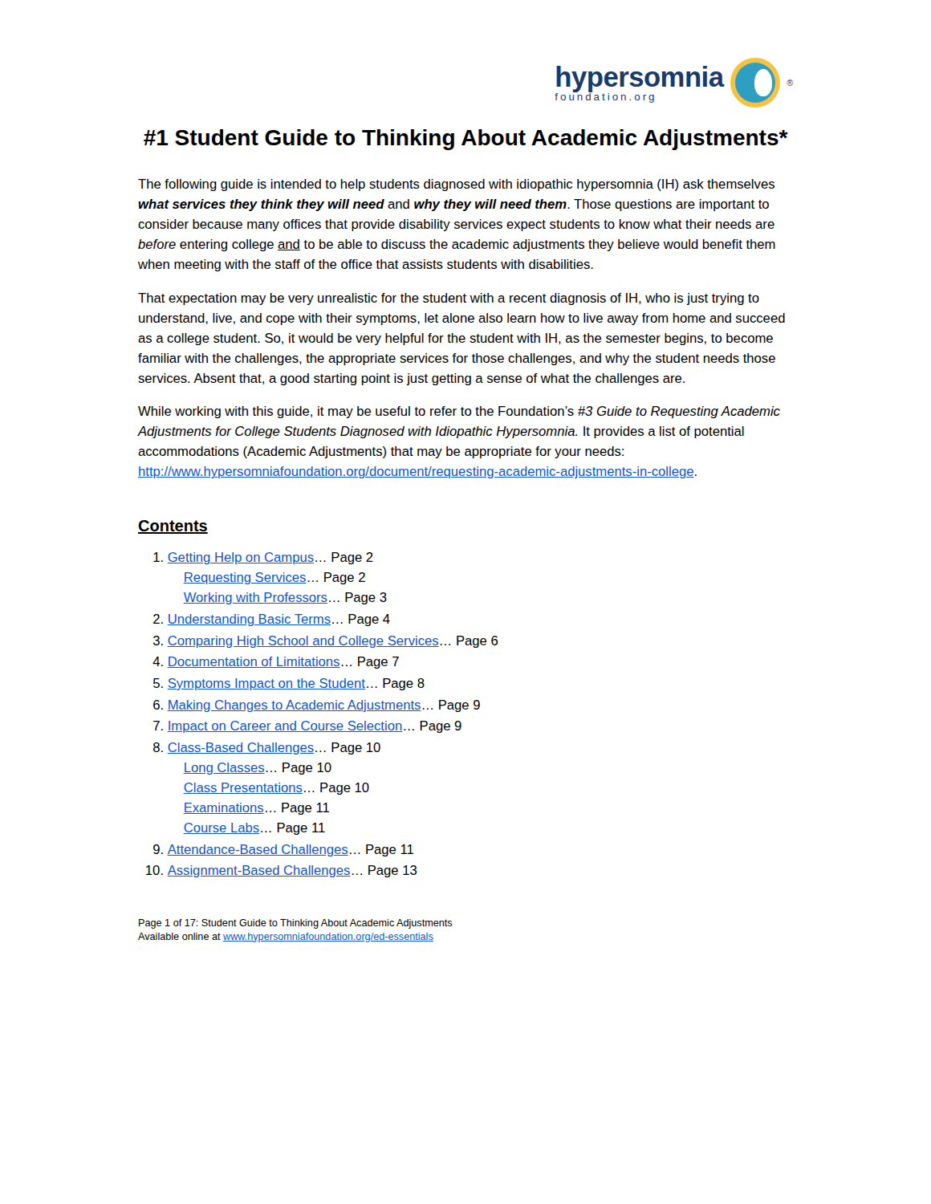hypersomnia
foundation.org
®
#1 Student Guide to Thinking About Academic Adjustments*
The following guide is intended to help students diagnosed with idiopathic hypersomnia (IH) ask themselves what services they think they will need and why they will need them. Those questions are important to consider because many offices that provide disability services expect students to know what their needs are before entering college and to be able to discuss the academic adjustments they believe would benefit them when meeting with the staff of the office that assists students with disabilities.
That expectation may be very unrealistic for the student with a recent diagnosis of IH, who is just trying to understand, live, and cope with their symptoms, let alone also learn how to live away from home and succeed as a college student. So, it would be very helpful for the student with IH, as the semester begins, to become familiar with the challenges, the appropriate services for those challenges, and why the student needs those services. Absent that, a good starting point is just getting a sense of what the challenges are.
While working with this guide, it may be useful to refer to the Foundation’s #3 Guide to Requesting Academic Adjustments for College Students Diagnosed with Idiopathic Hypersomnia. It provides a list of potential accommodations (Academic Adjustments) that may be appropriate for your needs: http://www.hypersomniafoundation.org/document/requesting-academic-adjustments-in-college.
Contents
Getting Help on Campus… Page 2
Requesting Services… Page 2
Working with Professors… Page 3
Understanding Basic Terms… Page 4
Comparing High School and College Services… Page 6
Documentation of Limitations… Page 7
Symptoms Impact on the Student… Page 8
Making Changes to Academic Adjustments… Page 9
Impact on Career and Course Selection… Page 9
Class-Based Challenges… Page 10
Long Classes… Page 10
Class Presentations… Page 10
Examinations… Page 11
Course Labs… Page 11
Attendance-Based Challenges… Page 11
Assignment-Based Challenges… Page 13
Page 1 of 17: Student Guide to Thinking About Academic Adjustments
Available online at www.hypersomniafoundation.org/ed-essentials